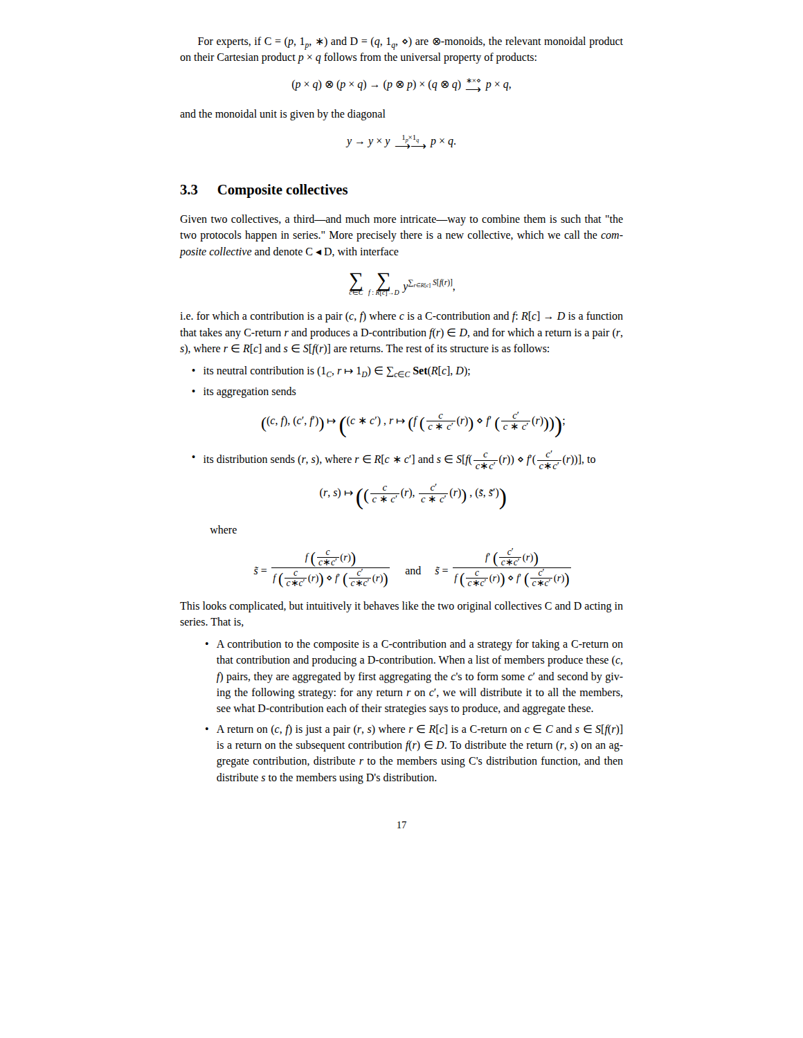For experts, if C = (p, 1p, ∗) and D = (q, 1q, ⋄) are ⊗-monoids, the relevant monoidal product on their Cartesian product p × q follows from the universal property of products:
(p × q) ⊗ (p × q) → (p ⊗ p) × (q ⊗ q) ∗×⋄⟶ p × q,
and the monoidal unit is given by the diagonal
y → y × y 1p×1q⟶⟶ p × q.
3.3 Composite collectives
Given two collectives, a third—and much more intricate—way to combine them is such that "the two protocols happen in series." More precisely there is a new collective, which we call the composite collective and denote C ◂ D, with interface
∑c∈C ∑f : R[c]→D y∑r∈R[c] S[f(r)],
i.e. for which a contribution is a pair (c, f) where c is a C-contribution and f: R[c] → D is a function that takes any C-return r and produces a D-contribution f(r) ∈ D, and for which a return is a pair (r, s), where r ∈ R[c] and s ∈ S[f(r)] are returns. The rest of its structure is as follows:
its neutral contribution is (1C, r ↦ 1D) ∈ ∑c∈C Set(R[c], D);
its aggregation sends
((c, f), (c′, f′)) ↦ ((c ∗ c′) , r ↦ (f (cc ∗ c′(r)) ⋄ f′ (c′c ∗ c′(r))));
its distribution sends (r, s), where r ∈ R[c ∗ c′] and s ∈ S[f(cc∗c′(r)) ⋄ f′(c′c∗c′(r))], to
(r, s) ↦ ((cc ∗ c′(r), c′c ∗ c′(r)) , (s̃, s̃′))
where
s̃ = f (cc∗c′(r)) f (cc∗c′(r)) ⋄ f′ (c′c∗c′(r)) and s̃ = f′ (c′c∗c′(r)) f (cc∗c′(r)) ⋄ f′ (c′c∗c′(r))
This looks complicated, but intuitively it behaves like the two original collectives C and D acting in series. That is,
A contribution to the composite is a C-contribution and a strategy for taking a C-return on that contribution and producing a D-contribution. When a list of members produce these (c, f) pairs, they are aggregated by first aggregating the c's to form some c′ and second by giving the following strategy: for any return r on c′, we will distribute it to all the members, see what D-contribution each of their strategies says to produce, and aggregate these.
A return on (c, f) is just a pair (r, s) where r ∈ R[c] is a C-return on c ∈ C and s ∈ S[f(r)] is a return on the subsequent contribution f(r) ∈ D. To distribute the return (r, s) on an aggregate contribution, distribute r to the members using C's distribution function, and then distribute s to the members using D's distribution.
17